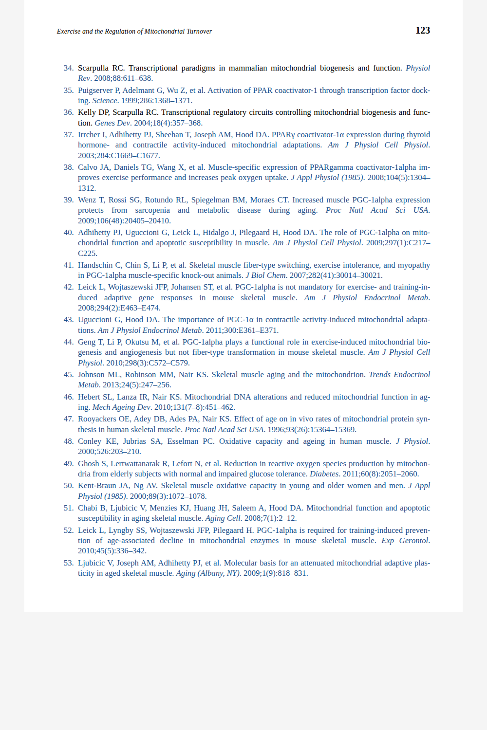Exercise and the Regulation of Mitochondrial Turnover 123
34. Scarpulla RC. Transcriptional paradigms in mammalian mitochondrial biogenesis and function. Physiol Rev. 2008;88:611–638.
35. Puigserver P, Adelmant G, Wu Z, et al. Activation of PPAR coactivator-1 through transcription factor docking. Science. 1999;286:1368–1371.
36. Kelly DP, Scarpulla RC. Transcriptional regulatory circuits controlling mitochondrial biogenesis and function. Genes Dev. 2004;18(4):357–368.
37. Irrcher I, Adhihetty PJ, Sheehan T, Joseph AM, Hood DA. PPARγ coactivator-1α expression during thyroid hormone- and contractile activity-induced mitochondrial adaptations. Am J Physiol Cell Physiol. 2003;284:C1669–C1677.
38. Calvo JA, Daniels TG, Wang X, et al. Muscle-specific expression of PPARgamma coactivator-1alpha improves exercise performance and increases peak oxygen uptake. J Appl Physiol (1985). 2008;104(5):1304–1312.
39. Wenz T, Rossi SG, Rotundo RL, Spiegelman BM, Moraes CT. Increased muscle PGC-1alpha expression protects from sarcopenia and metabolic disease during aging. Proc Natl Acad Sci USA. 2009;106(48):20405–20410.
40. Adhihetty PJ, Uguccioni G, Leick L, Hidalgo J, Pilegaard H, Hood DA. The role of PGC-1alpha on mitochondrial function and apoptotic susceptibility in muscle. Am J Physiol Cell Physiol. 2009;297(1):C217–C225.
41. Handschin C, Chin S, Li P, et al. Skeletal muscle fiber-type switching, exercise intolerance, and myopathy in PGC-1alpha muscle-specific knock-out animals. J Biol Chem. 2007;282(41):30014–30021.
42. Leick L, Wojtaszewski JFP, Johansen ST, et al. PGC-1alpha is not mandatory for exercise- and training-induced adaptive gene responses in mouse skeletal muscle. Am J Physiol Endocrinol Metab. 2008;294(2):E463–E474.
43. Uguccioni G, Hood DA. The importance of PGC-1α in contractile activity-induced mitochondrial adaptations. Am J Physiol Endocrinol Metab. 2011;300:E361–E371.
44. Geng T, Li P, Okutsu M, et al. PGC-1alpha plays a functional role in exercise-induced mitochondrial biogenesis and angiogenesis but not fiber-type transformation in mouse skeletal muscle. Am J Physiol Cell Physiol. 2010;298(3):C572–C579.
45. Johnson ML, Robinson MM, Nair KS. Skeletal muscle aging and the mitochondrion. Trends Endocrinol Metab. 2013;24(5):247–256.
46. Hebert SL, Lanza IR, Nair KS. Mitochondrial DNA alterations and reduced mitochondrial function in aging. Mech Ageing Dev. 2010;131(7–8):451–462.
47. Rooyackers OE, Adey DB, Ades PA, Nair KS. Effect of age on in vivo rates of mitochondrial protein synthesis in human skeletal muscle. Proc Natl Acad Sci USA. 1996;93(26):15364–15369.
48. Conley KE, Jubrias SA, Esselman PC. Oxidative capacity and ageing in human muscle. J Physiol. 2000;526:203–210.
49. Ghosh S, Lertwattanarak R, Lefort N, et al. Reduction in reactive oxygen species production by mitochondria from elderly subjects with normal and impaired glucose tolerance. Diabetes. 2011;60(8):2051–2060.
50. Kent-Braun JA, Ng AV. Skeletal muscle oxidative capacity in young and older women and men. J Appl Physiol (1985). 2000;89(3):1072–1078.
51. Chabi B, Ljubicic V, Menzies KJ, Huang JH, Saleem A, Hood DA. Mitochondrial function and apoptotic susceptibility in aging skeletal muscle. Aging Cell. 2008;7(1):2–12.
52. Leick L, Lyngby SS, Wojtaszewski JFP, Pilegaard H. PGC-1alpha is required for training-induced prevention of age-associated decline in mitochondrial enzymes in mouse skeletal muscle. Exp Gerontol. 2010;45(5):336–342.
53. Ljubicic V, Joseph AM, Adhihetty PJ, et al. Molecular basis for an attenuated mitochondrial adaptive plasticity in aged skeletal muscle. Aging (Albany, NY). 2009;1(9):818–831.